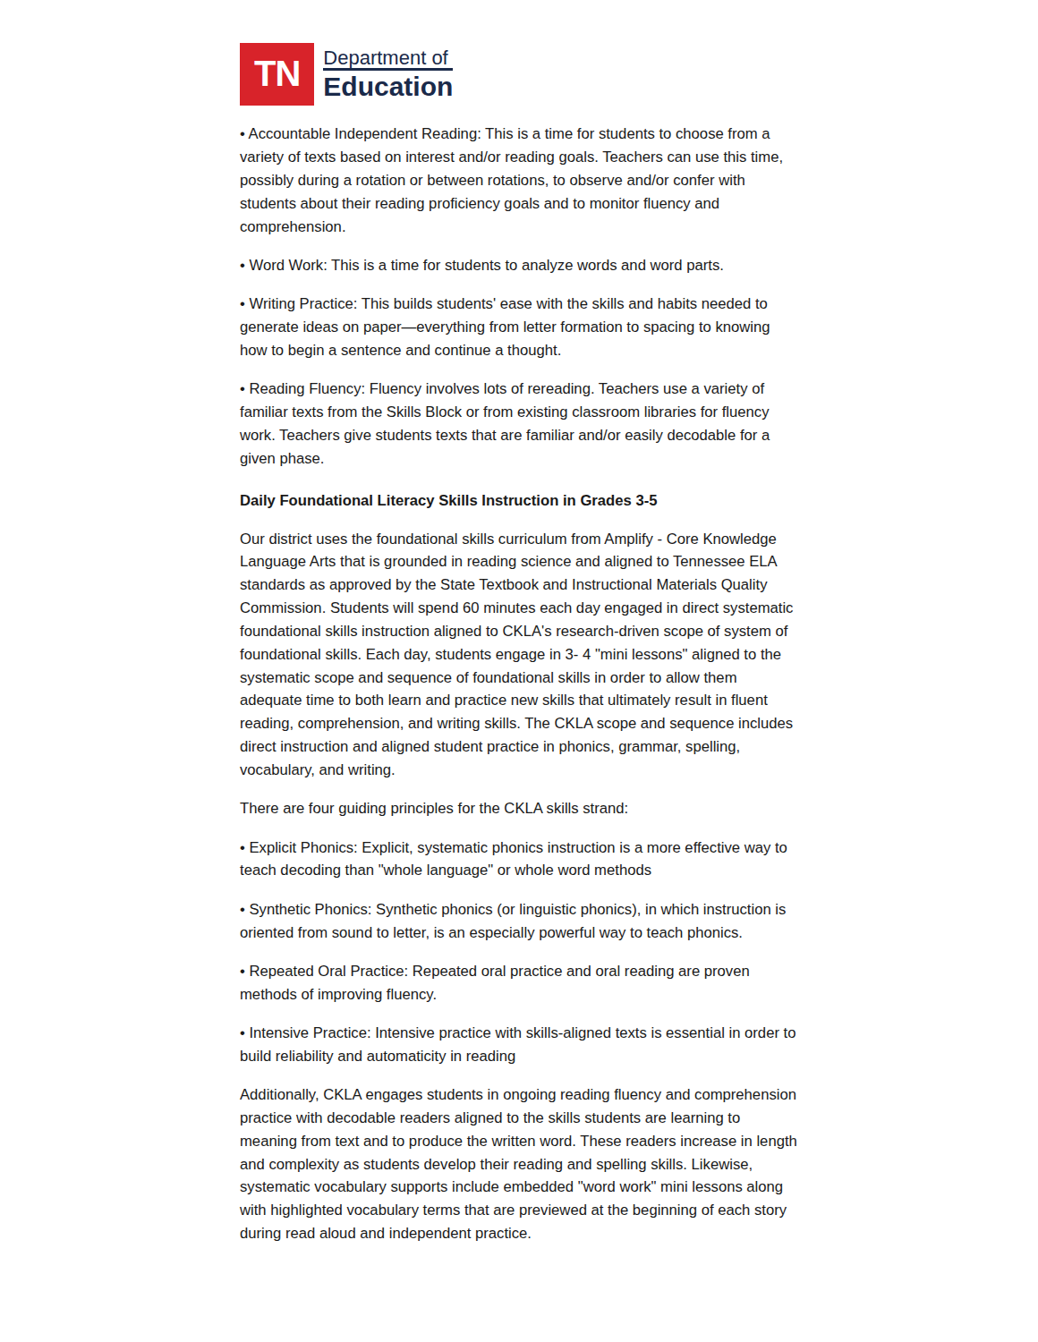TN
Department of Education
• Accountable Independent Reading: This is a time for students to choose from a variety of texts based on interest and/or reading goals. Teachers can use this time, possibly during a rotation or between rotations, to observe and/or confer with students about their reading proficiency goals and to monitor fluency and comprehension.
• Word Work: This is a time for students to analyze words and word parts.
• Writing Practice: This builds students' ease with the skills and habits needed to generate ideas on paper—everything from letter formation to spacing to knowing how to begin a sentence and continue a thought.
• Reading Fluency: Fluency involves lots of rereading. Teachers use a variety of familiar texts from the Skills Block or from existing classroom libraries for fluency work. Teachers give students texts that are familiar and/or easily decodable for a given phase.
Daily Foundational Literacy Skills Instruction in Grades 3-5
Our district uses the foundational skills curriculum from Amplify - Core Knowledge Language Arts that is grounded in reading science and aligned to Tennessee ELA standards as approved by the State Textbook and Instructional Materials Quality Commission. Students will spend 60 minutes each day engaged in direct systematic foundational skills instruction aligned to CKLA's research-driven scope of system of foundational skills. Each day, students engage in 3- 4 "mini lessons" aligned to the systematic scope and sequence of foundational skills in order to allow them adequate time to both learn and practice new skills that ultimately result in fluent reading, comprehension, and writing skills. The CKLA scope and sequence includes direct instruction and aligned student practice in phonics, grammar, spelling, vocabulary, and writing.
There are four guiding principles for the CKLA skills strand:
• Explicit Phonics: Explicit, systematic phonics instruction is a more effective way to teach decoding than "whole language" or whole word methods
• Synthetic Phonics: Synthetic phonics (or linguistic phonics), in which instruction is oriented from sound to letter, is an especially powerful way to teach phonics.
• Repeated Oral Practice: Repeated oral practice and oral reading are proven methods of improving fluency.
• Intensive Practice: Intensive practice with skills-aligned texts is essential in order to build reliability and automaticity in reading
Additionally, CKLA engages students in ongoing reading fluency and comprehension practice with decodable readers aligned to the skills students are learning to meaning from text and to produce the written word. These readers increase in length and complexity as students develop their reading and spelling skills. Likewise, systematic vocabulary supports include embedded "word work" mini lessons along with highlighted vocabulary terms that are previewed at the beginning of each story during read aloud and independent practice.